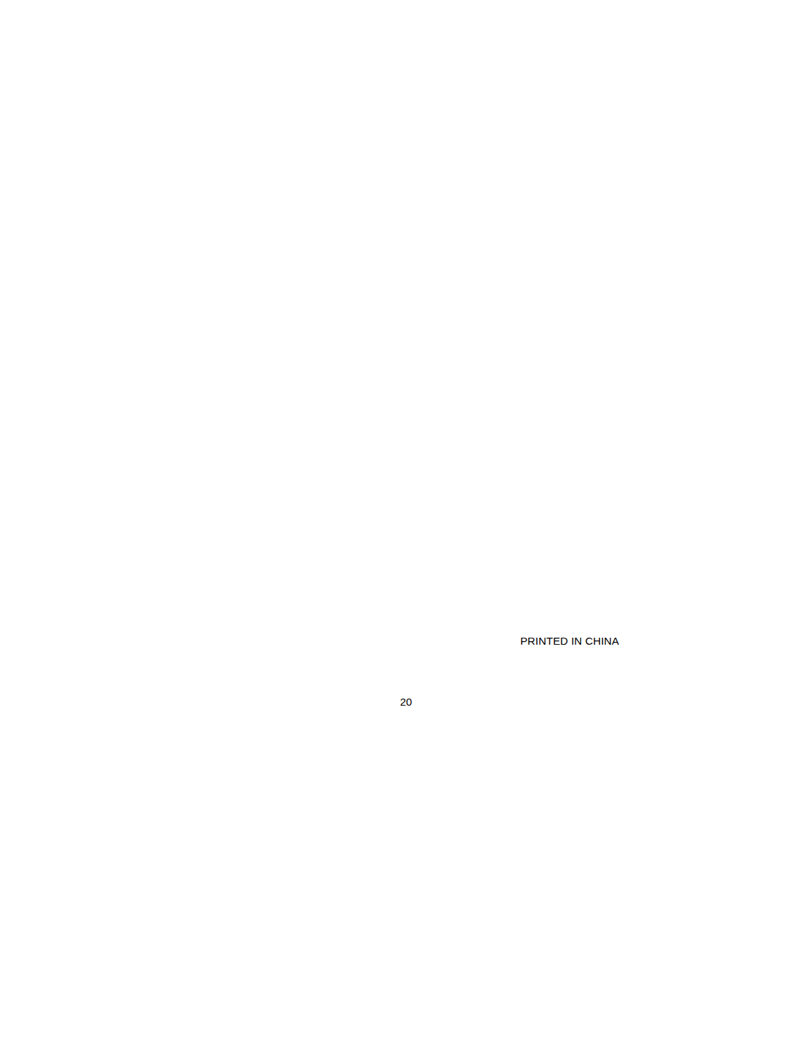PRINTED IN CHINA
20